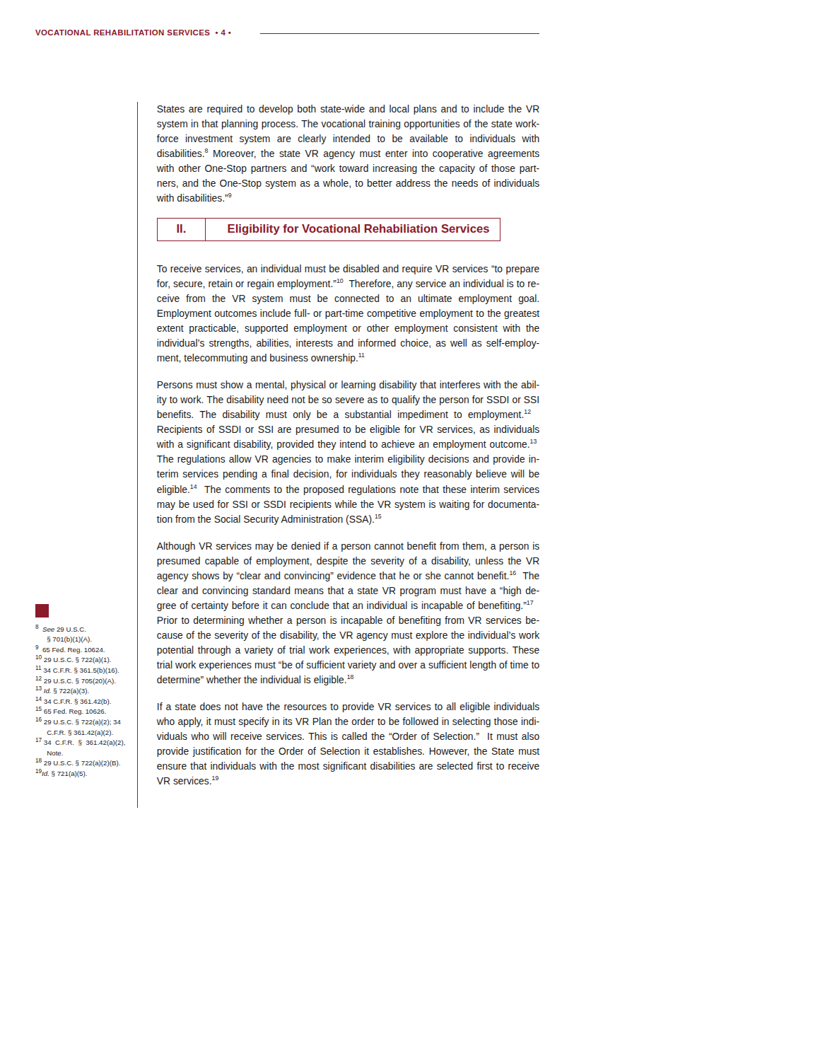VOCATIONAL REHABILITATION SERVICES • 4 •
8 See 29 U.S.C.
§ 701(b)(1)(A).
9 65 Fed. Reg. 10624.
10 29 U.S.C. § 722(a)(1).
11 34 C.F.R. § 361.5(b)(16).
12 29 U.S.C. § 705(20)(A).
13 Id. § 722(a)(3).
14 34 C.F.R. § 361.42(b).
15 65 Fed. Reg. 10626.
16 29 U.S.C. § 722(a)(2); 34
C.F.R. § 361.42(a)(2).
17 34 C.F.R. § 361.42(a)(2),
Note.
18 29 U.S.C. § 722(a)(2)(B).
19 Id. § 721(a)(5).
States are required to develop both state-wide and local plans and to include the VR system in that planning process. The vocational training opportunities of the state workforce investment system are clearly intended to be available to individuals with disabilities.8 Moreover, the state VR agency must enter into cooperative agreements with other One-Stop partners and “work toward increasing the capacity of those partners, and the One-Stop system as a whole, to better address the needs of individuals with disabilities.”9
II.
Eligibility for Vocational Rehabiliation Services
To receive services, an individual must be disabled and require VR services “to prepare for, secure, retain or regain employment.”10 Therefore, any service an individual is to receive from the VR system must be connected to an ultimate employment goal. Employment outcomes include full- or part-time competitive employment to the greatest extent practicable, supported employment or other employment consistent with the individual’s strengths, abilities, interests and informed choice, as well as self-employment, telecommuting and business ownership.11
Persons must show a mental, physical or learning disability that interferes with the ability to work. The disability need not be so severe as to qualify the person for SSDI or SSI benefits. The disability must only be a substantial impediment to employment.12 Recipients of SSDI or SSI are presumed to be eligible for VR services, as individuals with a significant disability, provided they intend to achieve an employment outcome.13 The regulations allow VR agencies to make interim eligibility decisions and provide interim services pending a final decision, for individuals they reasonably believe will be eligible.14 The comments to the proposed regulations note that these interim services may be used for SSI or SSDI recipients while the VR system is waiting for documentation from the Social Security Administration (SSA).15
Although VR services may be denied if a person cannot benefit from them, a person is presumed capable of employment, despite the severity of a disability, unless the VR agency shows by “clear and convincing” evidence that he or she cannot benefit.16 The clear and convincing standard means that a state VR program must have a “high degree of certainty before it can conclude that an individual is incapable of benefiting.”17 Prior to determining whether a person is incapable of benefiting from VR services because of the severity of the disability, the VR agency must explore the individual’s work potential through a variety of trial work experiences, with appropriate supports. These trial work experiences must “be of sufficient variety and over a sufficient length of time to determine” whether the individual is eligible.18
If a state does not have the resources to provide VR services to all eligible individuals who apply, it must specify in its VR Plan the order to be followed in selecting those individuals who will receive services. This is called the “Order of Selection.” It must also provide justification for the Order of Selection it establishes. However, the State must ensure that individuals with the most significant disabilities are selected first to receive VR services.19